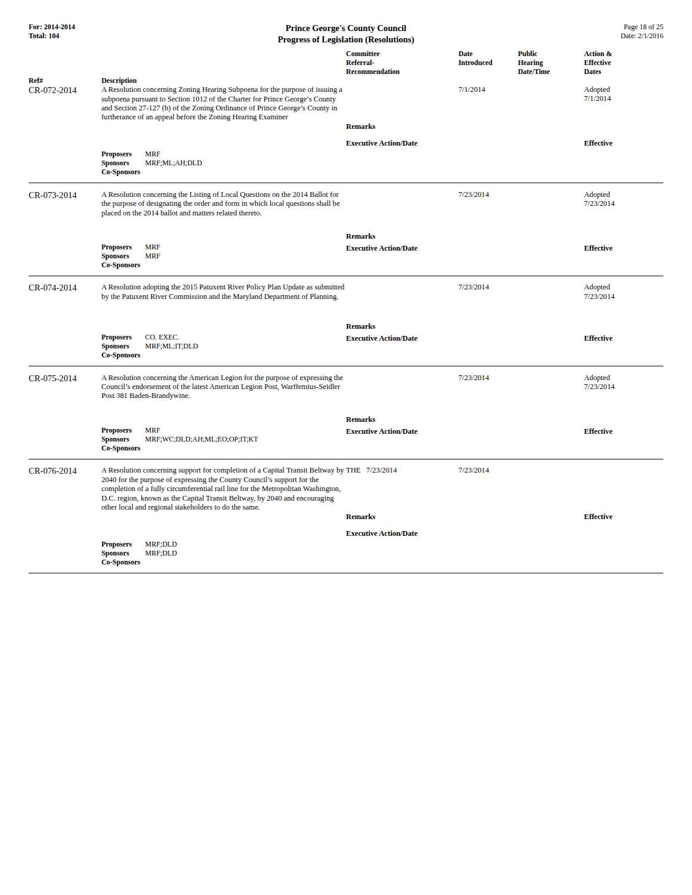| For: 2014-2014 Total: 104 | Prince George's County Council Progress of Legislation (Resolutions) | Page 18 of 25 Date: 2/1/2016 |
| | | Committee Referral- Recommendation | Date Introduced | Public Hearing Date/Time | Action & Effective Dates |
| Ref# | Description | | | | |
| CR-072-2014 | A Resolution concerning Zoning Hearing Subpoena for the purpose of issuing a subpoena pursuant to Section 1012 of the Charter for Prince George’s County and Section 27-127 (b) of the Zoning Ordinance of Prince George’s County in furtherance of an appeal before the Zoning Hearing Examiner | | 7/1/2014 | | Adopted 7/1/2014 |
| | | Remarks | | | |
| | | Executive Action/Date | | | Effective |
| | / Proposers / MRF / / Sponsors / MRF;ML;AH;DLD / / Co-Sponsors / / | | | | |
| CR-073-2014 | A Resolution concerning the Listing of Local Questions on the 2014 Ballot for the purpose of designating the order and form in which local questions shall be placed on the 2014 ballot and matters related thereto. | | 7/23/2014 | | Adopted 7/23/2014 |
| | | Remarks | | | |
| | / Proposers / MRF / / Sponsors / MRF / / Co-Sponsors / / | Executive Action/Date | | | Effective |
| CR-074-2014 | A Resolution adopting the 2015 Patuxent River Policy Plan Update as submitted by the Patuxent River Commission and the Maryland Department of Planning. | | 7/23/2014 | | Adopted 7/23/2014 |
| | | Remarks | | | |
| | / Proposers / CO. EXEC. / / Sponsors / MRF;ML;IT;DLD / / Co-Sponsors / / | Executive Action/Date | | | Effective |
| CR-075-2014 | A Resolution concerning the American Legion for the purpose of expressing the Council’s endorsement of the latest American Legion Post, Warffemius-Seidler Post 381 Baden-Brandywine. | | 7/23/2014 | | Adopted 7/23/2014 |
| | | Remarks | | | |
| | / Proposers / MRF / / Sponsors / MRF;WC;DLD;AH;ML;EO;OP;IT;KT / / Co-Sponsors / / | Executive Action/Date | | | Effective |
| CR-076-2014 | A Resolution concerning support for completion of a Capital Transit Beltway by 2040 for the purpose of expressing the County Council’s support for the completion of a fully circumferential rail line for the Metropolitan Washington, D.C. region, known as the Capital Transit Beltway, by 2040 and encouraging other local and regional stakeholders to do the same. | THE 7/23/2014 | 7/23/2014 | | |
| | | Remarks | | | Effective |
| | | Executive Action/Date | | | |
| | / Proposers / MRF;DLD / / Sponsors / MRF;DLD / / Co-Sponsors / / | | | | |